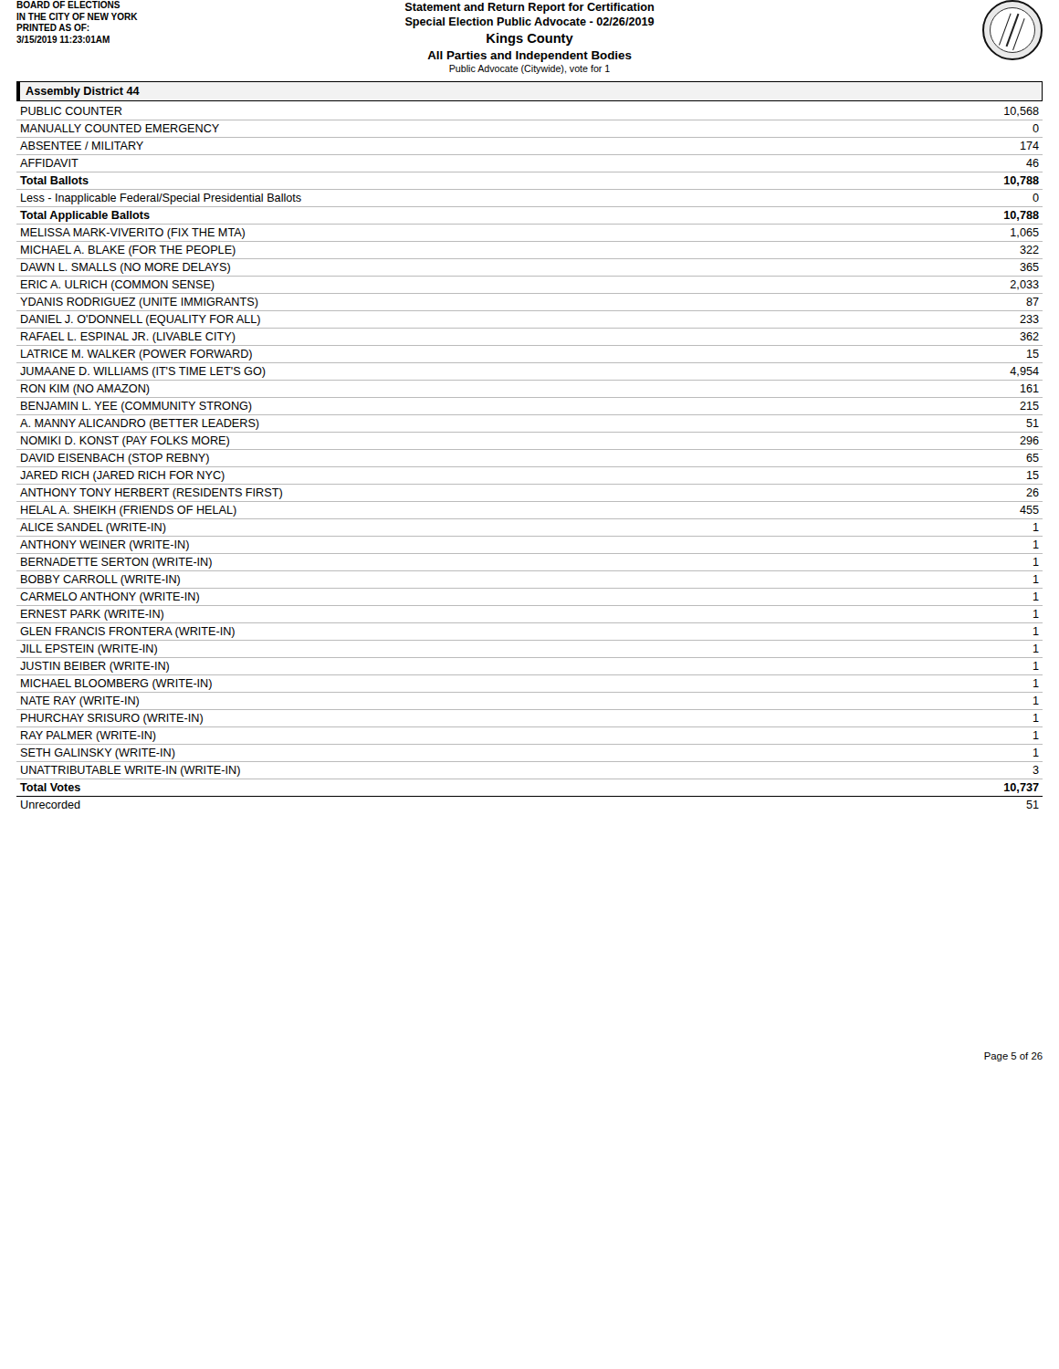BOARD OF ELECTIONS
IN THE CITY OF NEW YORK
PRINTED AS OF:
3/15/2019 11:23:01AM
Statement and Return Report for Certification
Special Election Public Advocate - 02/26/2019
Kings County
All Parties and Independent Bodies
Public Advocate (Citywide), vote for 1
Assembly District 44
| PUBLIC COUNTER | 10,568 |
| MANUALLY COUNTED EMERGENCY | 0 |
| ABSENTEE / MILITARY | 174 |
| AFFIDAVIT | 46 |
| Total Ballots | 10,788 |
| Less - Inapplicable Federal/Special Presidential Ballots | 0 |
| Total Applicable Ballots | 10,788 |
| MELISSA MARK-VIVERITO (FIX THE MTA) | 1,065 |
| MICHAEL A. BLAKE (FOR THE PEOPLE) | 322 |
| DAWN L. SMALLS (NO MORE DELAYS) | 365 |
| ERIC A. ULRICH (COMMON SENSE) | 2,033 |
| YDANIS RODRIGUEZ (UNITE IMMIGRANTS) | 87 |
| DANIEL J. O'DONNELL (EQUALITY FOR ALL) | 233 |
| RAFAEL L. ESPINAL JR. (LIVABLE CITY) | 362 |
| LATRICE M. WALKER (POWER FORWARD) | 15 |
| JUMAANE D. WILLIAMS (IT'S TIME LET'S GO) | 4,954 |
| RON KIM (NO AMAZON) | 161 |
| BENJAMIN L. YEE (COMMUNITY STRONG) | 215 |
| A. MANNY ALICANDRO (BETTER LEADERS) | 51 |
| NOMIKI D. KONST (PAY FOLKS MORE) | 296 |
| DAVID EISENBACH (STOP REBNY) | 65 |
| JARED RICH (JARED RICH FOR NYC) | 15 |
| ANTHONY TONY HERBERT (RESIDENTS FIRST) | 26 |
| HELAL A. SHEIKH (FRIENDS OF HELAL) | 455 |
| ALICE SANDEL (WRITE-IN) | 1 |
| ANTHONY WEINER (WRITE-IN) | 1 |
| BERNADETTE SERTON (WRITE-IN) | 1 |
| BOBBY CARROLL (WRITE-IN) | 1 |
| CARMELO ANTHONY (WRITE-IN) | 1 |
| ERNEST PARK (WRITE-IN) | 1 |
| GLEN FRANCIS FRONTERA (WRITE-IN) | 1 |
| JILL EPSTEIN (WRITE-IN) | 1 |
| JUSTIN BEIBER (WRITE-IN) | 1 |
| MICHAEL BLOOMBERG (WRITE-IN) | 1 |
| NATE RAY (WRITE-IN) | 1 |
| PHURCHAY SRISURO (WRITE-IN) | 1 |
| RAY PALMER (WRITE-IN) | 1 |
| SETH GALINSKY (WRITE-IN) | 1 |
| UNATTRIBUTABLE WRITE-IN (WRITE-IN) | 3 |
| Total Votes | 10,737 |
| Unrecorded | 51 |
Page 5 of 26